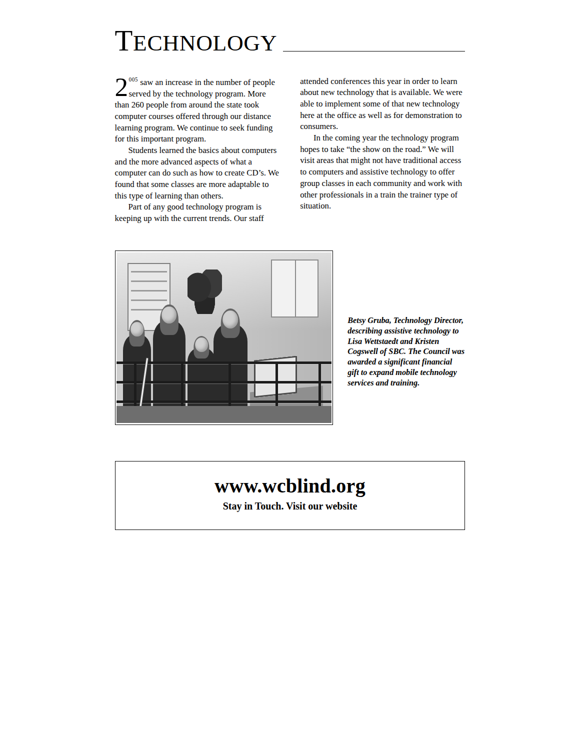TECHNOLOGY
2005 saw an increase in the number of people served by the technology program. More than 260 people from around the state took computer courses offered through our distance learning program. We continue to seek funding for this important program.
Students learned the basics about computers and the more advanced aspects of what a computer can do such as how to create CD’s. We found that some classes are more adaptable to this type of learning than others.
Part of any good technology program is keeping up with the current trends. Our staff
attended conferences this year in order to learn about new technology that is available. We were able to implement some of that new technology here at the office as well as for demonstration to consumers.
In the coming year the technology program hopes to take “the show on the road.” We will visit areas that might not have traditional access to computers and assistive technology to offer group classes in each community and work with other professionals in a train the trainer type of situation.
Betsy Gruba, Technology Director, describing assistive technology to Lisa Wettstaedt and Kristen Cogswell of SBC. The Council was awarded a significant financial gift to expand mobile technology services and training.
www.wcblind.org
Stay in Touch. Visit our website